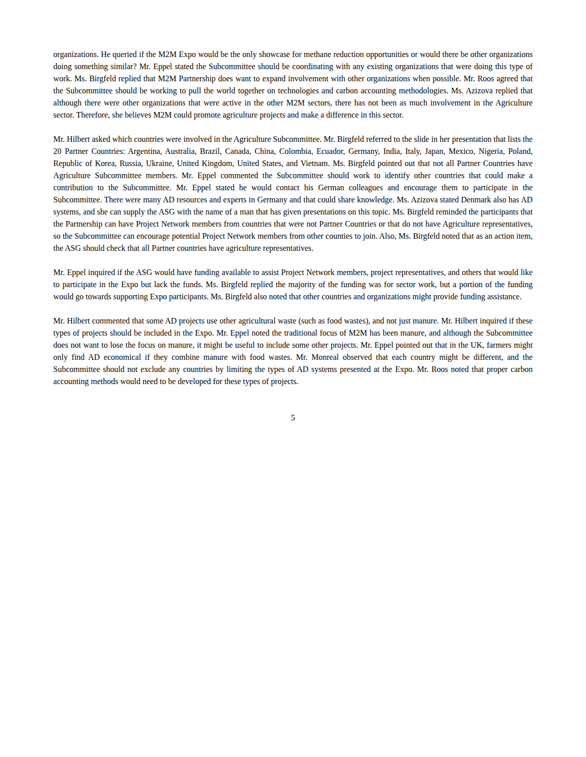organizations. He queried if the M2M Expo would be the only showcase for methane reduction opportunities or would there be other organizations doing something similar? Mr. Eppel stated the Subcommittee should be coordinating with any existing organizations that were doing this type of work. Ms. Birgfeld replied that M2M Partnership does want to expand involvement with other organizations when possible. Mr. Roos agreed that the Subcommittee should be working to pull the world together on technologies and carbon accounting methodologies. Ms. Azizova replied that although there were other organizations that were active in the other M2M sectors, there has not been as much involvement in the Agriculture sector. Therefore, she believes M2M could promote agriculture projects and make a difference in this sector.
Mr. Hilbert asked which countries were involved in the Agriculture Subcommittee. Mr. Birgfeld referred to the slide in her presentation that lists the 20 Partner Countries: Argentina, Australia, Brazil, Canada, China, Colombia, Ecuador, Germany, India, Italy, Japan, Mexico, Nigeria, Poland, Republic of Korea, Russia, Ukraine, United Kingdom, United States, and Vietnam. Ms. Birgfeld pointed out that not all Partner Countries have Agriculture Subcommittee members. Mr. Eppel commented the Subcommittee should work to identify other countries that could make a contribution to the Subcommittee. Mr. Eppel stated he would contact his German colleagues and encourage them to participate in the Subcommittee. There were many AD resources and experts in Germany and that could share knowledge. Ms. Azizova stated Denmark also has AD systems, and she can supply the ASG with the name of a man that has given presentations on this topic. Ms. Birgfeld reminded the participants that the Partnership can have Project Network members from countries that were not Partner Countries or that do not have Agriculture representatives, so the Subcommittee can encourage potential Project Network members from other counties to join. Also, Ms. Birgfeld noted that as an action item, the ASG should check that all Partner countries have agriculture representatives.
Mr. Eppel inquired if the ASG would have funding available to assist Project Network members, project representatives, and others that would like to participate in the Expo but lack the funds. Ms. Birgfeld replied the majority of the funding was for sector work, but a portion of the funding would go towards supporting Expo participants. Ms. Birgfeld also noted that other countries and organizations might provide funding assistance.
Mr. Hilbert commented that some AD projects use other agricultural waste (such as food wastes), and not just manure. Mr. Hilbert inquired if these types of projects should be included in the Expo. Mr. Eppel noted the traditional focus of M2M has been manure, and although the Subcommittee does not want to lose the focus on manure, it might be useful to include some other projects. Mr. Eppel pointed out that in the UK, farmers might only find AD economical if they combine manure with food wastes. Mr. Monreal observed that each country might be different, and the Subcommittee should not exclude any countries by limiting the types of AD systems presented at the Expo. Mr. Roos noted that proper carbon accounting methods would need to be developed for these types of projects.
5